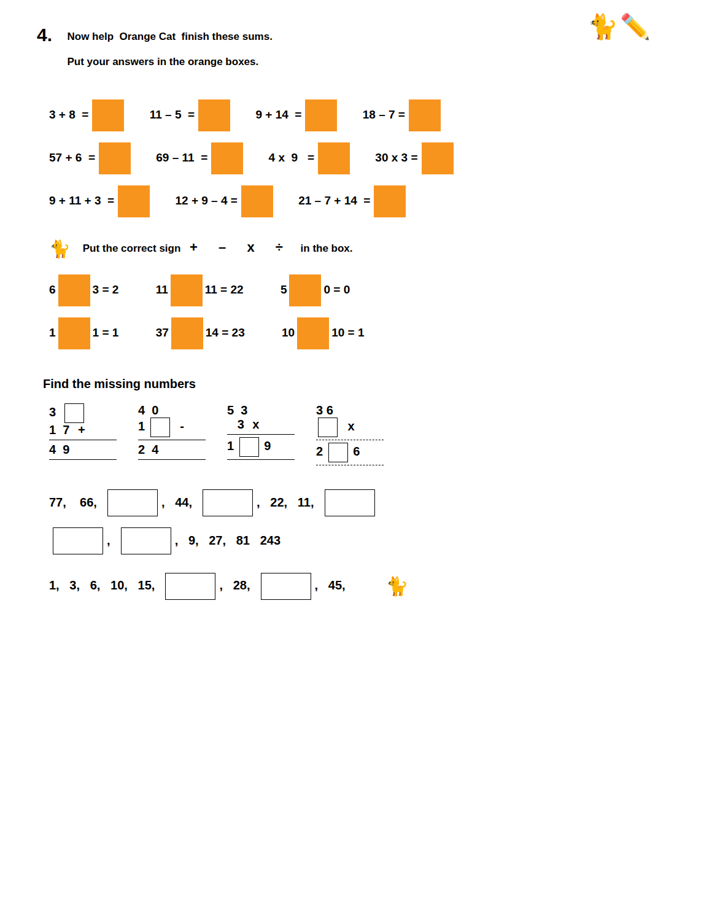4.
Now help Orange Cat finish these sums.
Put your answers in the orange boxes.
🐈 ✏️
3 + 8 = 11 – 5 = 9 + 14 = 18 – 7 =
57 + 6 = 69 – 11 = 4 x 9 = 30 x 3 =
9 + 11 + 3 = 12 + 9 – 4 = 21 – 7 + 14 =
🐈 Put the correct sign + – x ÷ in the box.
6 3 = 2 11 11 = 22 5 0 = 0
1 1 = 1 37 14 = 23 10 10 = 1
Find the missing numbers
| 3 1 7 + 4 9 | 4 0 1 - 2 4 | 5 3 3 x 1 9 | 3 6 x 2 6 |
77, 66, , 44, , 22, 11,
, , 9, 27, 81 243
1, 3, 6, 10, 15, , 28, , 45, 🐈